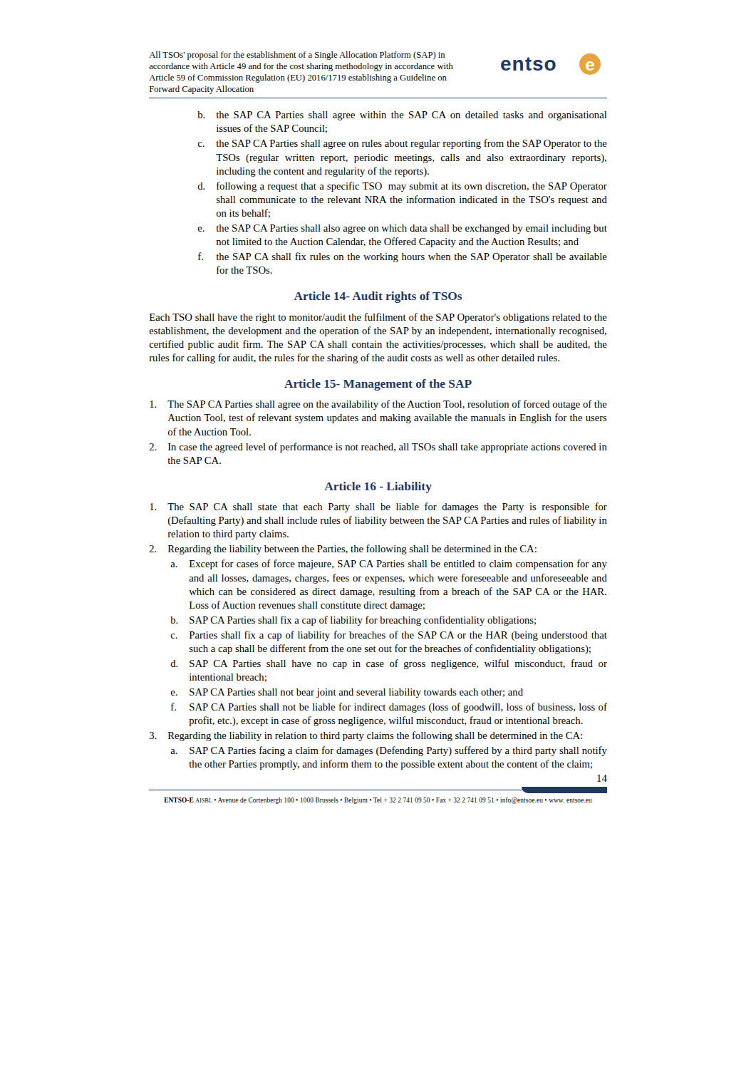All TSOs' proposal for the establishment of a Single Allocation Platform (SAP) in accordance with Article 49 and for the cost sharing methodology in accordance with Article 59 of Commission Regulation (EU) 2016/1719 establishing a Guideline on Forward Capacity Allocation
the SAP CA Parties shall agree within the SAP CA on detailed tasks and organisational issues of the SAP Council;
the SAP CA Parties shall agree on rules about regular reporting from the SAP Operator to the TSOs (regular written report, periodic meetings, calls and also extraordinary reports), including the content and regularity of the reports).
following a request that a specific TSO may submit at its own discretion, the SAP Operator shall communicate to the relevant NRA the information indicated in the TSO's request and on its behalf;
the SAP CA Parties shall also agree on which data shall be exchanged by email including but not limited to the Auction Calendar, the Offered Capacity and the Auction Results; and
the SAP CA shall fix rules on the working hours when the SAP Operator shall be available for the TSOs.
Article 14- Audit rights of TSOs
Each TSO shall have the right to monitor/audit the fulfilment of the SAP Operator's obligations related to the establishment, the development and the operation of the SAP by an independent, internationally recognised, certified public audit firm. The SAP CA shall contain the activities/processes, which shall be audited, the rules for calling for audit, the rules for the sharing of the audit costs as well as other detailed rules.
Article 15- Management of the SAP
The SAP CA Parties shall agree on the availability of the Auction Tool, resolution of forced outage of the Auction Tool, test of relevant system updates and making available the manuals in English for the users of the Auction Tool.
In case the agreed level of performance is not reached, all TSOs shall take appropriate actions covered in the SAP CA.
Article 16 - Liability
The SAP CA shall state that each Party shall be liable for damages the Party is responsible for (Defaulting Party) and shall include rules of liability between the SAP CA Parties and rules of liability in relation to third party claims.
Regarding the liability between the Parties, the following shall be determined in the CA:
Except for cases of force majeure, SAP CA Parties shall be entitled to claim compensation for any and all losses, damages, charges, fees or expenses, which were foreseeable and unforeseeable and which can be considered as direct damage, resulting from a breach of the SAP CA or the HAR. Loss of Auction revenues shall constitute direct damage;
SAP CA Parties shall fix a cap of liability for breaching confidentiality obligations;
Parties shall fix a cap of liability for breaches of the SAP CA or the HAR (being understood that such a cap shall be different from the one set out for the breaches of confidentiality obligations);
SAP CA Parties shall have no cap in case of gross negligence, wilful misconduct, fraud or intentional breach;
SAP CA Parties shall not bear joint and several liability towards each other; and
SAP CA Parties shall not be liable for indirect damages (loss of goodwill, loss of business, loss of profit, etc.), except in case of gross negligence, wilful misconduct, fraud or intentional breach.
Regarding the liability in relation to third party claims the following shall be determined in the CA:
SAP CA Parties facing a claim for damages (Defending Party) suffered by a third party shall notify the other Parties promptly, and inform them to the possible extent about the content of the claim;
14
ENTSO-E AISBL • Avenue de Cortenbergh 100 • 1000 Brussels • Belgium • Tel + 32 2 741 09 50 • Fax + 32 2 741 09 51 • info@entsoe.eu • www. entsoe.eu